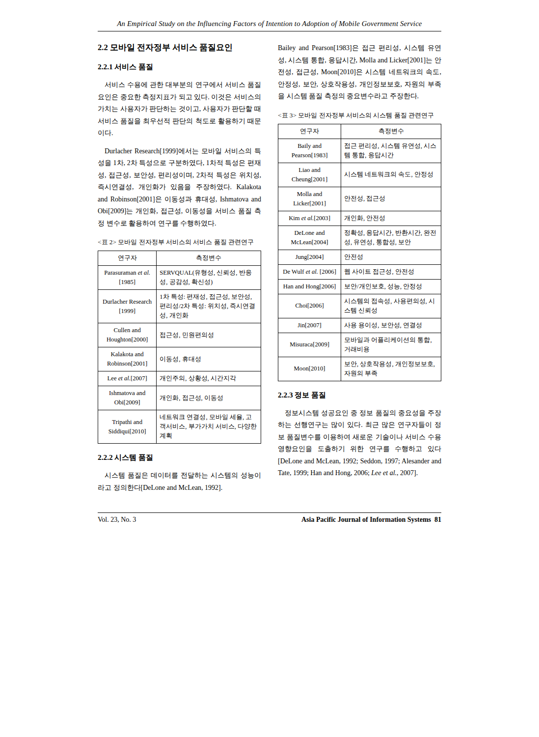An Empirical Study on the Influencing Factors of Intention to Adoption of Mobile Government Service
2.2 모바일 전자정부 서비스 품질요인
2.2.1 서비스 품질
서비스 수용에 관한 대부분의 연구에서 서비스 품질요인은 중요한 측정지표가 되고 있다. 이것은 서비스의 가치는 사용자가 판단하는 것이고, 사용자가 판단할 때 서비스 품질을 최우선적 판단의 척도로 활용하기 때문이다.
Durlacher Research[1999]에서는 모바일 서비스의 특성을 1차, 2차 특성으로 구분하였다, 1차적 특성은 편재성, 접근성, 보안성, 편리성이며, 2차적 특성은 위치성, 즉시연결성, 개인화가 있음을 주장하였다. Kalakota and Robinson[2001]은 이동성과 휴대성, Ishmatova and Obi[2009]는 개인화, 접근성, 이동성을 서비스 품질 측정 변수로 활용하여 연구를 수행하였다.
<표 2> 모바일 전자정부 서비스의 서비스 품질 관련연구
| 연구자 | 측정변수 |
| --- | --- |
| Parasuraman et al. [1985] | SERVQUAL(유형성, 신뢰성, 반응성, 공감성, 확신성) |
| Durlacher Research [1999] | 1차 특성: 편재성, 접근성, 보안성, 편리성/2차 특성: 위치성, 즉시연결성, 개인화 |
| Cullen and Houghton[2000] | 접근성, 민원편의성 |
| Kalakota and Robinson[2001] | 이동성, 휴대성 |
| Lee et al. [2007] | 개인주의, 상황성, 시간지각 |
| Ishmatova and Obi[2009] | 개인화, 접근성, 이동성 |
| Tripathi and Siddiqui[2010] | 네트워크 연결성, 모바일 세율, 고객서비스, 부가가치 서비스, 다양한 계획 |
2.2.2 시스템 품질
시스템 품질은 데이터를 전달하는 시스템의 성능이라고 정의한다[DeLone and McLean, 1992].
Bailey and Pearson[1983]은 접근 편리성, 시스템 유연성, 시스템 통합, 응답시간, Molla and Licker[2001]는 안전성, 접근성, Moon[2010]은 시스템 네트워크의 속도, 안정성, 보안, 상호작용성, 개인정보보호, 자원의 부족을 시스템 품질 측정의 중요변수라고 주장한다.
<표 3> 모바일 전자정부 서비스의 시스템 품질 관련연구
| 연구자 | 측정변수 |
| --- | --- |
| Baily and Pearson[1983] | 접근 편리성, 시스템 유연성, 시스템 통합, 응답시간 |
| Liao and Cheung[2001] | 시스템 네트워크의 속도, 안정성 |
| Molla and Licker[2001] | 안전성, 접근성 |
| Kim et al. [2003] | 개인화, 안전성 |
| DeLone and McLean[2004] | 정확성, 응답시간, 반환시간, 완전성, 유연성, 통합성, 보안 |
| Jung[2004] | 안전성 |
| De Wulf et al. [2006] | 웹 사이트 접근성, 안전성 |
| Han and Hong[2006] | 보안/개인보호, 성능, 안정성 |
| Choi[2006] | 시스템의 접속성, 사용편의성, 시스템 신뢰성 |
| Jin[2007] | 사용 용이성, 보안성, 연결성 |
| Misuraca[2009] | 모바일과 어플리케이션의 통합, 거래비용 |
| Moon[2010] | 보안, 상호작용성, 개인정보보호, 자원의 부족 |
2.2.3 정보 품질
정보시스템 성공요인 중 정보 품질의 중요성을 주장하는 선행연구는 많이 있다. 최근 많은 연구자들이 정보 품질변수를 이용하여 새로운 기술이나 서비스 수용 영향요인을 도출하기 위한 연구를 수행하고 있다[DeLone and McLean, 1992; Seddon, 1997; Alesander and Tate, 1999; Han and Hong, 2006; Lee et al., 2007].
Vol. 23, No. 3
Asia Pacific Journal of Information Systems 81